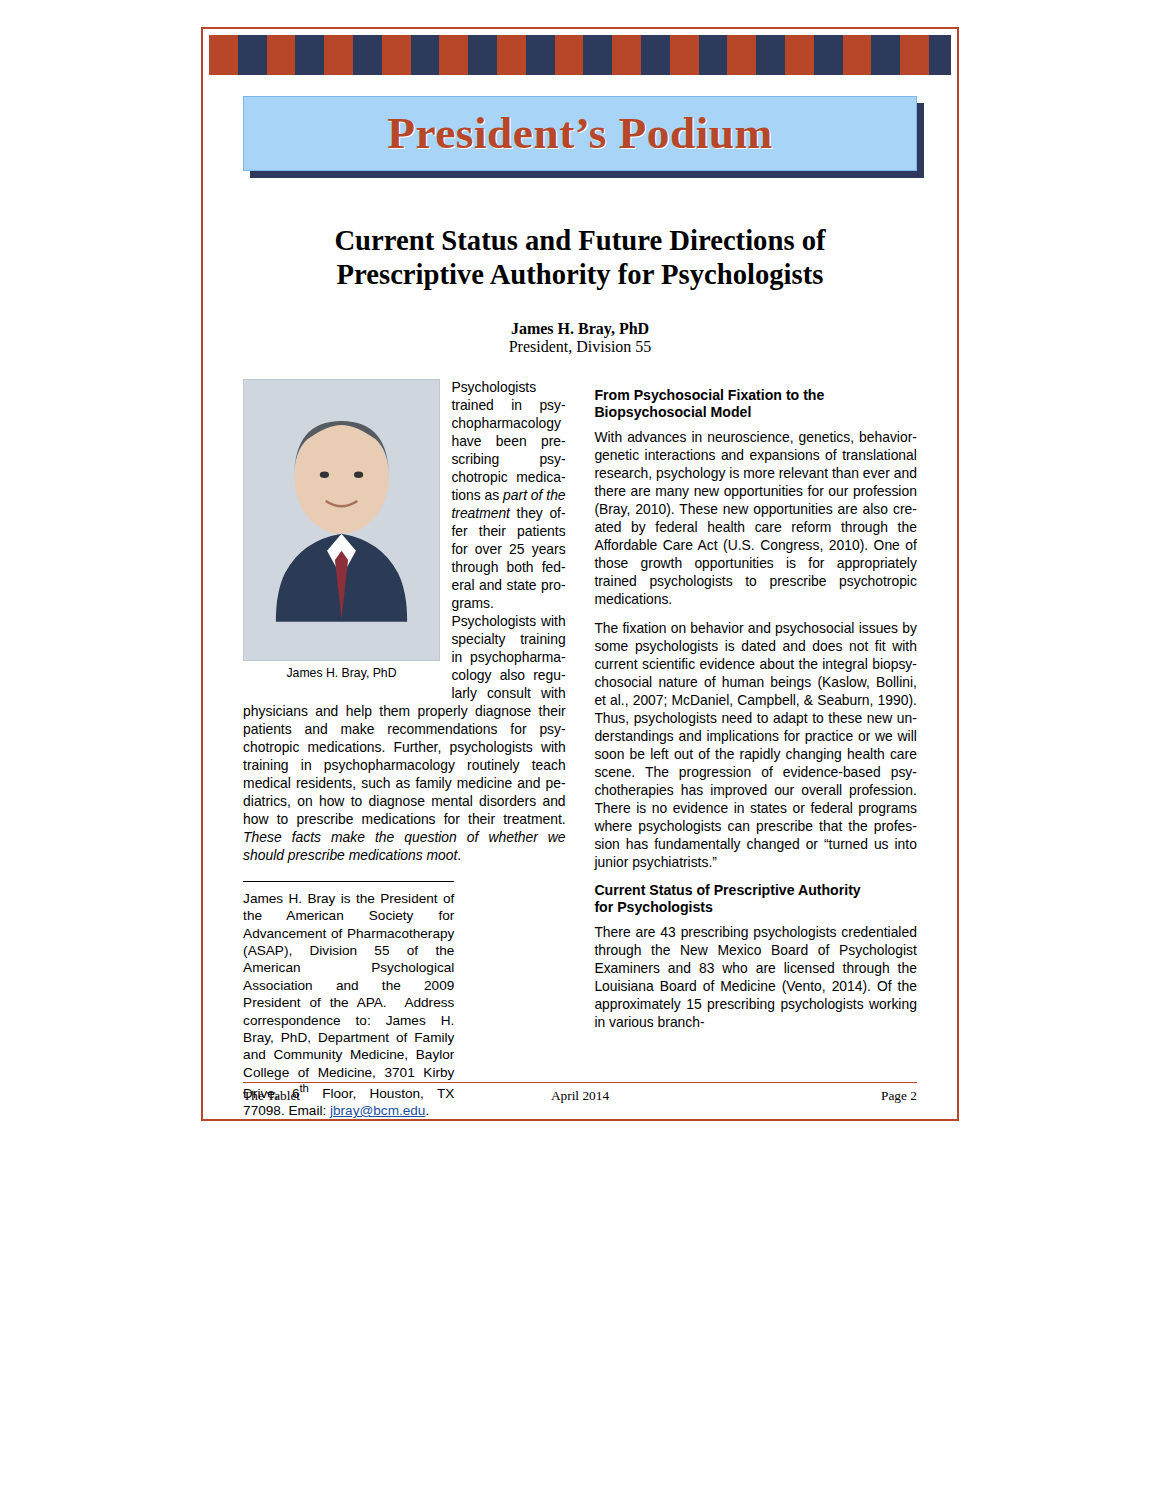President’s Podium
Current Status and Future Directions of
Prescriptive Authority for Psychologists
James H. Bray, PhD
President, Division 55
James H. Bray, PhD
Psychologists trained in psychopharmacology have been prescribing psychotropic medications as part of the treatment they offer their patients for over 25 years through both federal and state programs. Psychologists with specialty training in psychopharmacology also regularly consult with physicians and help them properly diagnose their patients and make recommendations for psychotropic medications. Further, psychologists with training in psychopharmacology routinely teach medical residents, such as family medicine and pediatrics, on how to diagnose mental disorders and how to prescribe medications for their treatment. These facts make the question of whether we should prescribe medications moot.
James H. Bray is the President of the American Society for Advancement of Pharmacotherapy (ASAP), Division 55 of the American Psychological Association and the 2009 President of the APA. Address correspondence to: James H. Bray, PhD, Department of Family and Community Medicine, Baylor College of Medicine, 3701 Kirby Drive, 6th Floor, Houston, TX 77098. Email: jbray@bcm.edu.
From Psychosocial Fixation to the Biopsychosocial Model
With advances in neuroscience, genetics, behavior-genetic interactions and expansions of translational research, psychology is more relevant than ever and there are many new opportunities for our profession (Bray, 2010). These new opportunities are also created by federal health care reform through the Affordable Care Act (U.S. Congress, 2010). One of those growth opportunities is for appropriately trained psychologists to prescribe psychotropic medications.
The fixation on behavior and psychosocial issues by some psychologists is dated and does not fit with current scientific evidence about the integral biopsychosocial nature of human beings (Kaslow, Bollini, et al., 2007; McDaniel, Campbell, & Seaburn, 1990). Thus, psychologists need to adapt to these new understandings and implications for practice or we will soon be left out of the rapidly changing health care scene. The progression of evidence-based psychotherapies has improved our overall profession. There is no evidence in states or federal programs where psychologists can prescribe that the profession has fundamentally changed or “turned us into junior psychiatrists.”
Current Status of Prescriptive Authority
for Psychologists
There are 43 prescribing psychologists credentialed through the New Mexico Board of Psychologist Examiners and 83 who are licensed through the Louisiana Board of Medicine (Vento, 2014). Of the approximately 15 prescribing psychologists working in various branch-
The Tablet
April 2014
Page 2